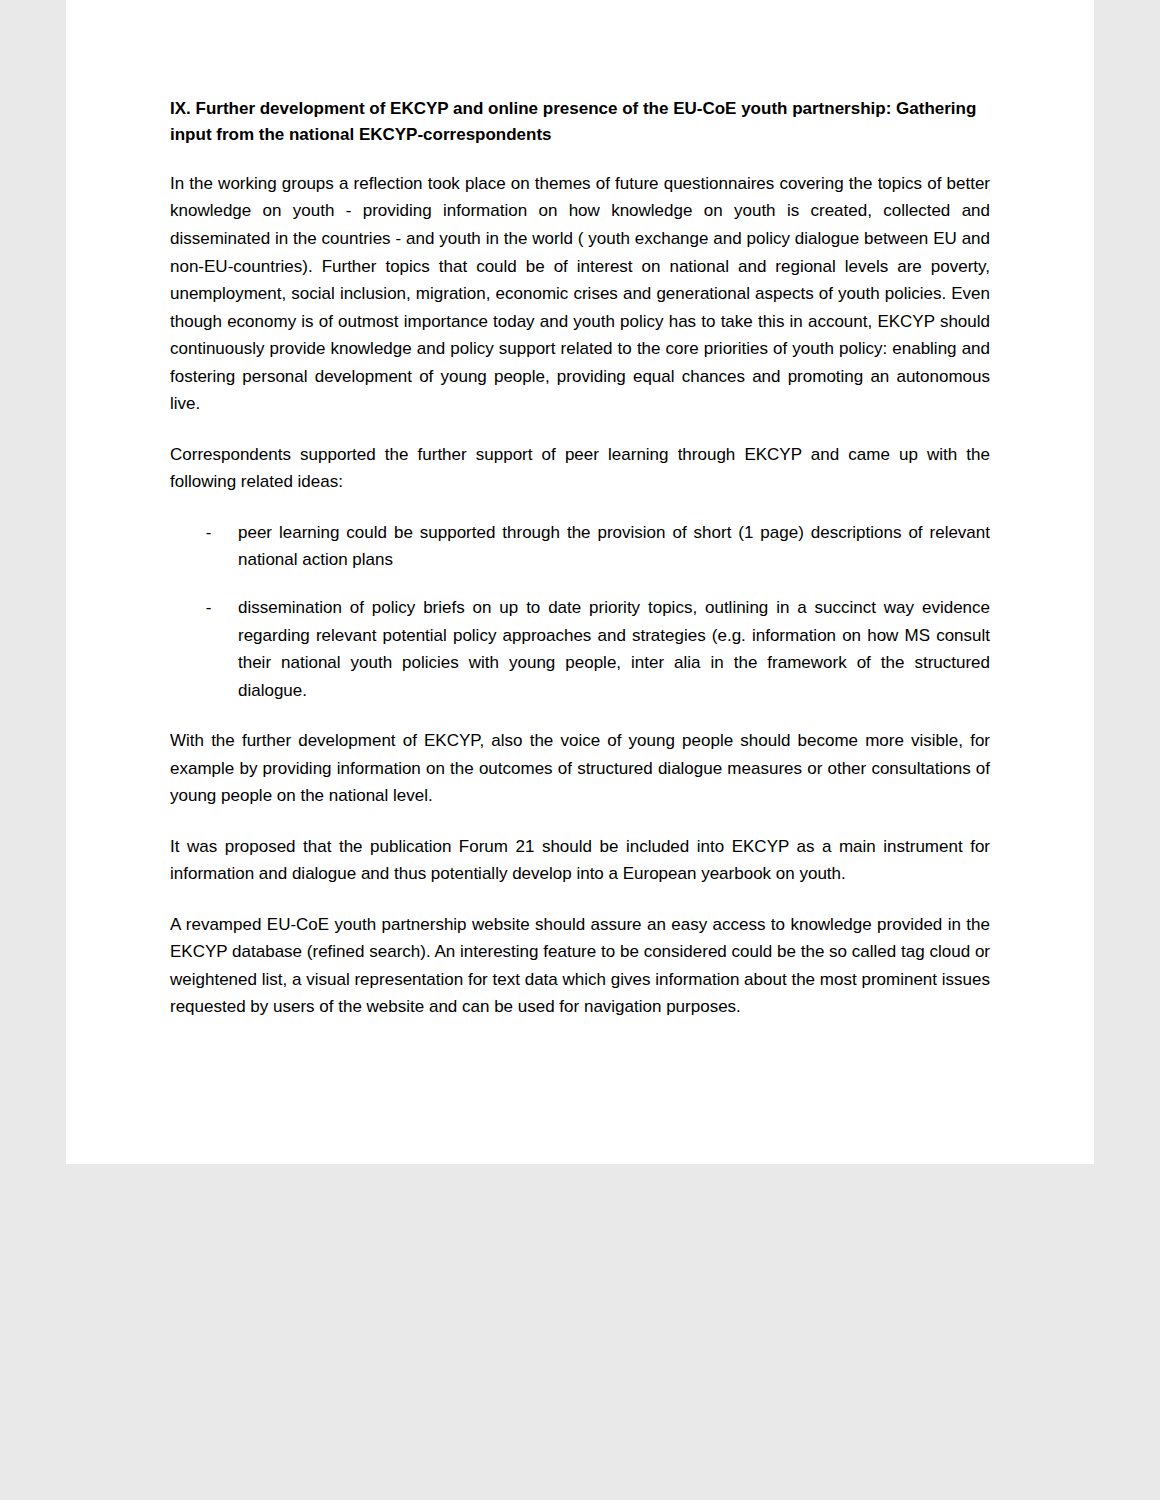IX. Further development of EKCYP and online presence of the EU-CoE youth partnership: Gathering input from the national EKCYP-correspondents
In the working groups a reflection took place on themes of future questionnaires covering the topics of better knowledge on youth - providing information on how knowledge on youth is created, collected and disseminated in the countries - and youth in the world ( youth exchange and policy dialogue between EU and non-EU-countries). Further topics that could be of interest on national and regional levels are poverty, unemployment, social inclusion, migration, economic crises and generational aspects of youth policies. Even though economy is of outmost importance today and youth policy has to take this in account, EKCYP should continuously provide knowledge and policy support related to the core priorities of youth policy: enabling and fostering personal development of young people, providing equal chances and promoting an autonomous live.
Correspondents supported the further support of peer learning through EKCYP and came up with the following related ideas:
peer learning could be supported through the provision of short (1 page) descriptions of relevant national action plans
dissemination of policy briefs on up to date priority topics, outlining in a succinct way evidence regarding relevant potential policy approaches and strategies (e.g. information on how MS consult their national youth policies with young people, inter alia in the framework of the structured dialogue.
With the further development of EKCYP, also the voice of young people should become more visible, for example by providing information on the outcomes of structured dialogue measures or other consultations of young people on the national level.
It was proposed that the publication Forum 21 should be included into EKCYP as a main instrument for information and dialogue and thus potentially develop into a European yearbook on youth.
A revamped EU-CoE youth partnership website should assure an easy access to knowledge provided in the EKCYP database (refined search). An interesting feature to be considered could be the so called tag cloud or weightened list, a visual representation for text data which gives information about the most prominent issues requested by users of the website and can be used for navigation purposes.